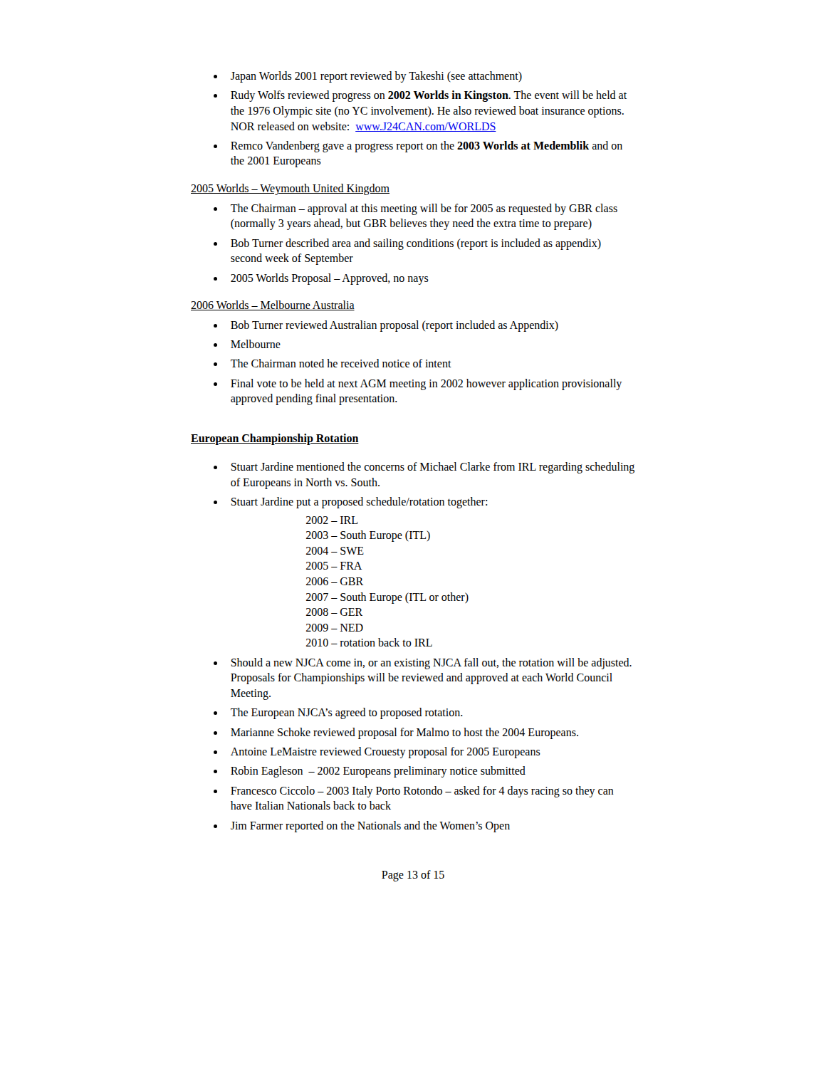Japan Worlds 2001 report reviewed by Takeshi (see attachment)
Rudy Wolfs reviewed progress on 2002 Worlds in Kingston. The event will be held at the 1976 Olympic site (no YC involvement). He also reviewed boat insurance options. NOR released on website: www.J24CAN.com/WORLDS
Remco Vandenberg gave a progress report on the 2003 Worlds at Medemblik and on the 2001 Europeans
2005 Worlds – Weymouth United Kingdom
The Chairman – approval at this meeting will be for 2005 as requested by GBR class (normally 3 years ahead, but GBR believes they need the extra time to prepare)
Bob Turner described area and sailing conditions (report is included as appendix) second week of September
2005 Worlds Proposal – Approved, no nays
2006 Worlds – Melbourne Australia
Bob Turner reviewed Australian proposal (report included as Appendix)
Melbourne
The Chairman noted he received notice of intent
Final vote to be held at next AGM meeting in 2002 however application provisionally approved pending final presentation.
European Championship Rotation
Stuart Jardine mentioned the concerns of Michael Clarke from IRL regarding scheduling of Europeans in North vs. South.
Stuart Jardine put a proposed schedule/rotation together:
2002 – IRL
2003 – South Europe (ITL)
2004 – SWE
2005 – FRA
2006 – GBR
2007 – South Europe (ITL or other)
2008 – GER
2009 – NED
2010 – rotation back to IRL
Should a new NJCA come in, or an existing NJCA fall out, the rotation will be adjusted. Proposals for Championships will be reviewed and approved at each World Council Meeting.
The European NJCA’s agreed to proposed rotation.
Marianne Schoke reviewed proposal for Malmo to host the 2004 Europeans.
Antoine LeMaistre reviewed Crouesty proposal for 2005 Europeans
Robin Eagleson – 2002 Europeans preliminary notice submitted
Francesco Ciccolo – 2003 Italy Porto Rotondo – asked for 4 days racing so they can have Italian Nationals back to back
Jim Farmer reported on the Nationals and the Women’s Open
Page 13 of 15